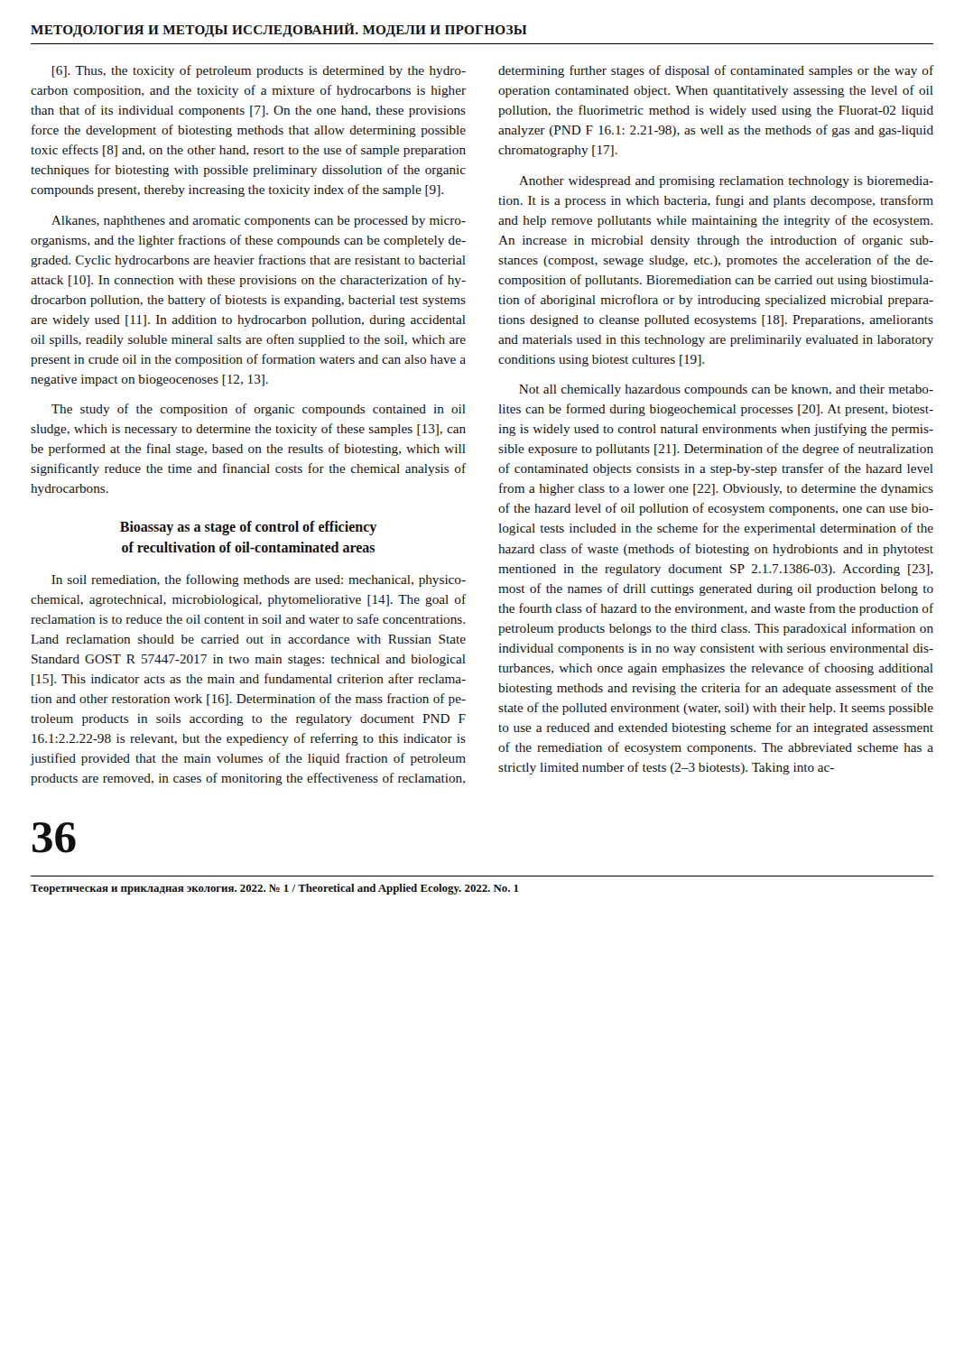Методология и методы исследований. Модели и прогнозы
[6]. Thus, the toxicity of petroleum products is determined by the hydrocarbon composition, and the toxicity of a mixture of hydrocarbons is higher than that of its individual components [7]. On the one hand, these provisions force the development of biotesting methods that allow determining possible toxic effects [8] and, on the other hand, resort to the use of sample preparation techniques for biotesting with possible preliminary dissolution of the organic compounds present, thereby increasing the toxicity index of the sample [9].
Alkanes, naphthenes and aromatic components can be processed by microorganisms, and the lighter fractions of these compounds can be completely degraded. Cyclic hydrocarbons are heavier fractions that are resistant to bacterial attack [10]. In connection with these provisions on the characterization of hydrocarbon pollution, the battery of biotests is expanding, bacterial test systems are widely used [11]. In addition to hydrocarbon pollution, during accidental oil spills, readily soluble mineral salts are often supplied to the soil, which are present in crude oil in the composition of formation waters and can also have a negative impact on biogeocenoses [12, 13].
The study of the composition of organic compounds contained in oil sludge, which is necessary to determine the toxicity of these samples [13], can be performed at the final stage, based on the results of biotesting, which will significantly reduce the time and financial costs for the chemical analysis of hydrocarbons.
Bioassay as a stage of control of efficiency
of recultivation of oil-contaminated areas
In soil remediation, the following methods are used: mechanical, physicochemical, agrotechnical, microbiological, phytomeliorative [14]. The goal of reclamation is to reduce the oil content in soil and water to safe concentrations. Land reclamation should be carried out in accordance with Russian State Standard GOST R 57447-2017 in two main stages: technical and biological [15]. This indicator acts as the main and fundamental criterion after reclamation and other restoration work [16]. Determination of the mass fraction of petroleum products in soils according to the regulatory document PND F 16.1:2.2.22-98 is relevant, but the expediency of referring to this indicator is justified provided that the main volumes of the liquid fraction of petroleum products are removed, in cases of monitoring the effectiveness of reclamation, determining further stages of disposal of contaminated samples or the way of operation contaminated object. When quantitatively assessing the level of oil pollution, the fluorimetric method is widely used using the Fluorat-02 liquid analyzer (PND F 16.1: 2.21-98), as well as the methods of gas and gas-liquid chromatography [17].
Another widespread and promising reclamation technology is bioremediation. It is a process in which bacteria, fungi and plants decompose, transform and help remove pollutants while maintaining the integrity of the ecosystem. An increase in microbial density through the introduction of organic substances (compost, sewage sludge, etc.), promotes the acceleration of the decomposition of pollutants. Bioremediation can be carried out using biostimulation of aboriginal microflora or by introducing specialized microbial preparations designed to cleanse polluted ecosystems [18]. Preparations, ameliorants and materials used in this technology are preliminarily evaluated in laboratory conditions using biotest cultures [19].
Not all chemically hazardous compounds can be known, and their metabolites can be formed during biogeochemical processes [20]. At present, biotesting is widely used to control natural environments when justifying the permissible exposure to pollutants [21]. Determination of the degree of neutralization of contaminated objects consists in a step-by-step transfer of the hazard level from a higher class to a lower one [22]. Obviously, to determine the dynamics of the hazard level of oil pollution of ecosystem components, one can use biological tests included in the scheme for the experimental determination of the hazard class of waste (methods of biotesting on hydrobionts and in phytotest mentioned in the regulatory document SP 2.1.7.1386-03). According [23], most of the names of drill cuttings generated during oil production belong to the fourth class of hazard to the environment, and waste from the production of petroleum products belongs to the third class. This paradoxical information on individual components is in no way consistent with serious environmental disturbances, which once again emphasizes the relevance of choosing additional biotesting methods and revising the criteria for an adequate assessment of the state of the polluted environment (water, soil) with their help. It seems possible to use a reduced and extended biotesting scheme for an integrated assessment of the remediation of ecosystem components. The abbreviated scheme has a strictly limited number of tests (2–3 biotests). Taking into ac-
36
Теоретическая и прикладная экология. 2022. № 1 / Theoretical and Applied Ecology. 2022. No. 1